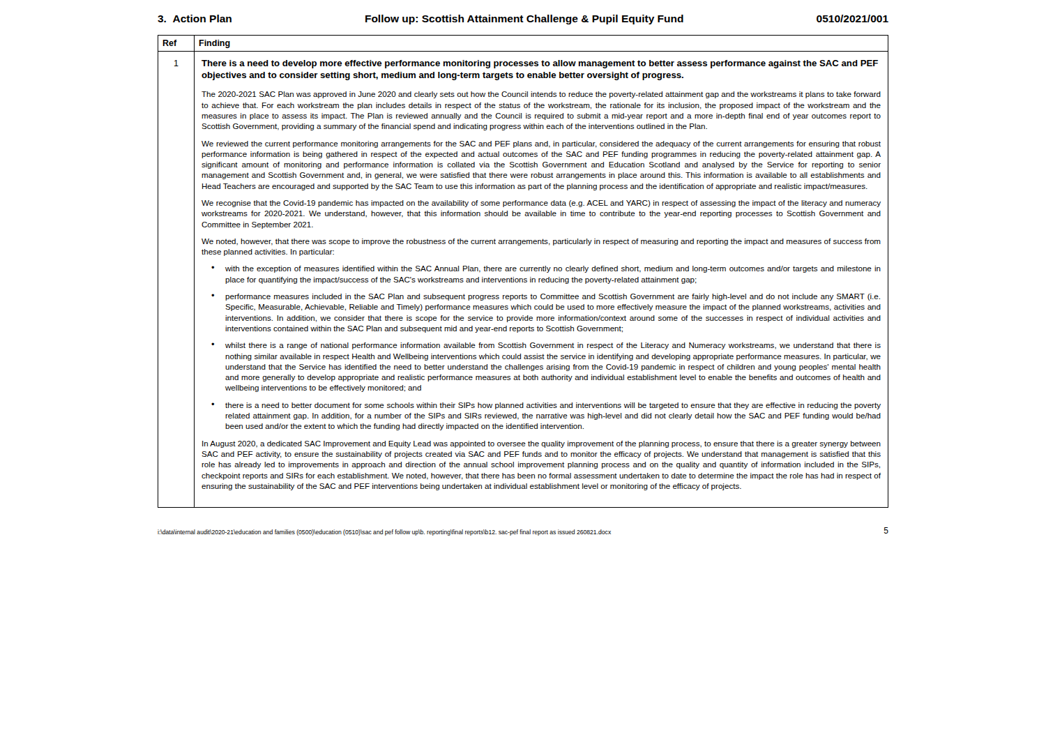3. Action Plan
Follow up: Scottish Attainment Challenge & Pupil Equity Fund
0510/2021/001
| Ref | Finding |
| --- | --- |
| 1 | There is a need to develop more effective performance monitoring processes to allow management to better assess performance against the SAC and PEF objectives and to consider setting short, medium and long-term targets to enable better oversight of progress. The 2020-2021 SAC Plan was approved in June 2020 and clearly sets out how the Council intends to reduce the poverty-related attainment gap and the workstreams it plans to take forward to achieve that. For each workstream the plan includes details in respect of the status of the workstream, the rationale for its inclusion, the proposed impact of the workstream and the measures in place to assess its impact. The Plan is reviewed annually and the Council is required to submit a mid-year report and a more in-depth final end of year outcomes report to Scottish Government, providing a summary of the financial spend and indicating progress within each of the interventions outlined in the Plan. We reviewed the current performance monitoring arrangements for the SAC and PEF plans and, in particular, considered the adequacy of the current arrangements for ensuring that robust performance information is being gathered in respect of the expected and actual outcomes of the SAC and PEF funding programmes in reducing the poverty-related attainment gap. A significant amount of monitoring and performance information is collated via the Scottish Government and Education Scotland and analysed by the Service for reporting to senior management and Scottish Government and, in general, we were satisfied that there were robust arrangements in place around this. This information is available to all establishments and Head Teachers are encouraged and supported by the SAC Team to use this information as part of the planning process and the identification of appropriate and realistic impact/measures. We recognise that the Covid-19 pandemic has impacted on the availability of some performance data (e.g. ACEL and YARC) in respect of assessing the impact of the literacy and numeracy workstreams for 2020-2021. We understand, however, that this information should be available in time to contribute to the year-end reporting processes to Scottish Government and Committee in September 2021. We noted, however, that there was scope to improve the robustness of the current arrangements, particularly in respect of measuring and reporting the impact and measures of success from these planned activities. In particular: with the exception of measures identified within the SAC Annual Plan, there are currently no clearly defined short, medium and long-term outcomes and/or targets and milestone in place for quantifying the impact/success of the SAC's workstreams and interventions in reducing the poverty-related attainment gap; performance measures included in the SAC Plan and subsequent progress reports to Committee and Scottish Government are fairly high-level and do not include any SMART (i.e. Specific, Measurable, Achievable, Reliable and Timely) performance measures which could be used to more effectively measure the impact of the planned workstreams, activities and interventions. In addition, we consider that there is scope for the service to provide more information/context around some of the successes in respect of individual activities and interventions contained within the SAC Plan and subsequent mid and year-end reports to Scottish Government; whilst there is a range of national performance information available from Scottish Government in respect of the Literacy and Numeracy workstreams, we understand that there is nothing similar available in respect Health and Wellbeing interventions which could assist the service in identifying and developing appropriate performance measures. In particular, we understand that the Service has identified the need to better understand the challenges arising from the Covid-19 pandemic in respect of children and young peoples' mental health and more generally to develop appropriate and realistic performance measures at both authority and individual establishment level to enable the benefits and outcomes of health and wellbeing interventions to be effectively monitored; and there is a need to better document for some schools within their SIPs how planned activities and interventions will be targeted to ensure that they are effective in reducing the poverty related attainment gap. In addition, for a number of the SIPs and SIRs reviewed, the narrative was high-level and did not clearly detail how the SAC and PEF funding would be/had been used and/or the extent to which the funding had directly impacted on the identified intervention. In August 2020, a dedicated SAC Improvement and Equity Lead was appointed to oversee the quality improvement of the planning process, to ensure that there is a greater synergy between SAC and PEF activity, to ensure the sustainability of projects created via SAC and PEF funds and to monitor the efficacy of projects. We understand that management is satisfied that this role has already led to improvements in approach and direction of the annual school improvement planning process and on the quality and quantity of information included in the SIPs, checkpoint reports and SIRs for each establishment. We noted, however, that there has been no formal assessment undertaken to date to determine the impact the role has had in respect of ensuring the sustainability of the SAC and PEF interventions being undertaken at individual establishment level or monitoring of the efficacy of projects. |
i:\data\internal audit\2020-21\education and families (0500)\education (0510)\sac and pef follow up\b. reporting\final reports\b12. sac-pef final report as issued 260821.docx
5